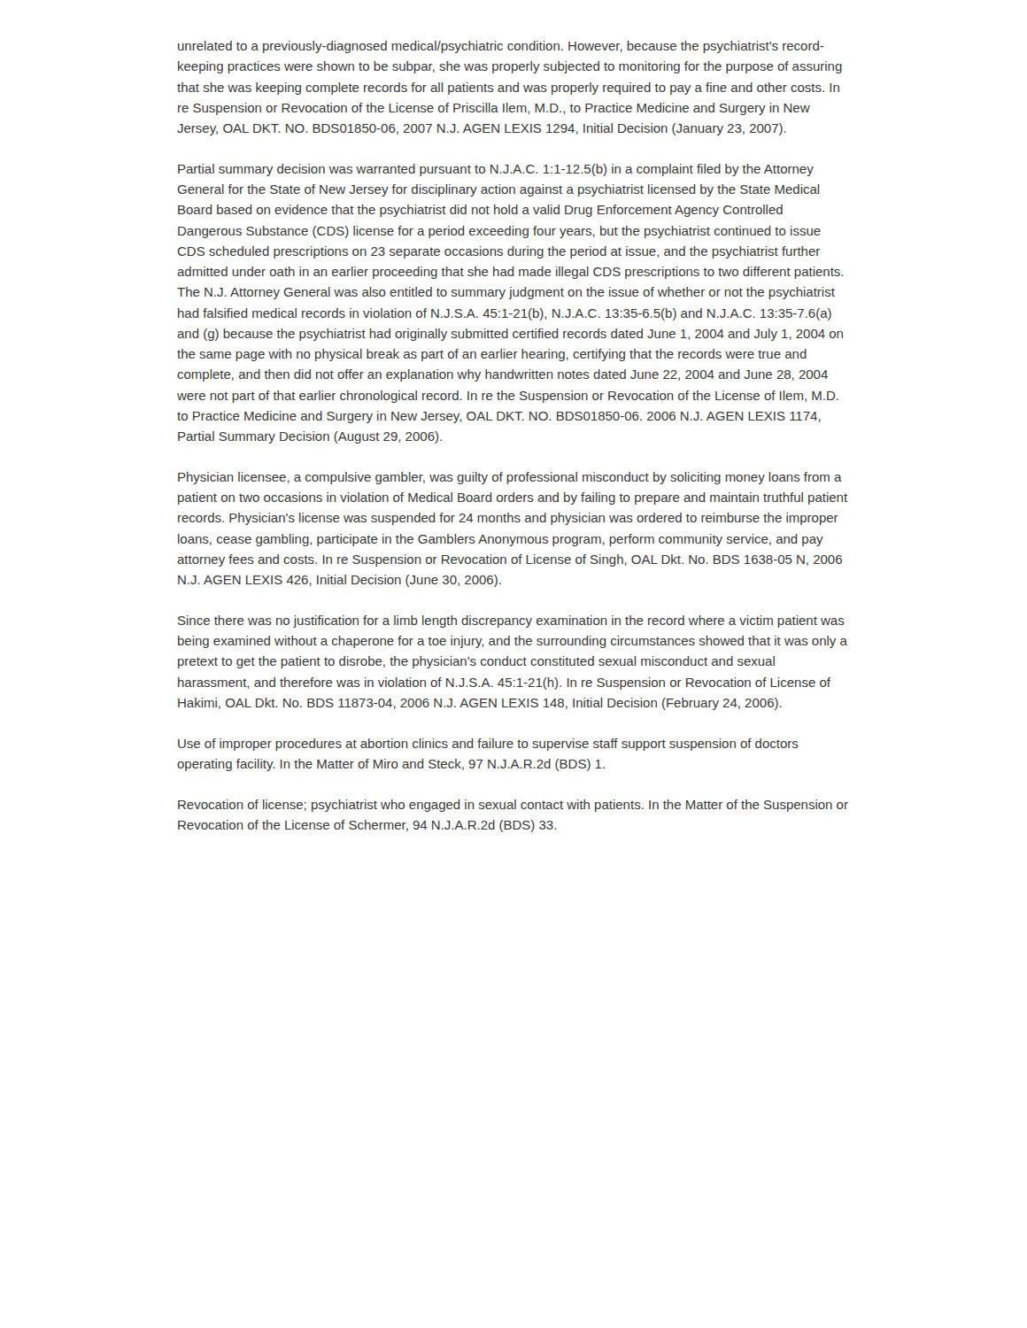unrelated to a previously-diagnosed medical/psychiatric condition. However, because the psychiatrist's record-keeping practices were shown to be subpar, she was properly subjected to monitoring for the purpose of assuring that she was keeping complete records for all patients and was properly required to pay a fine and other costs. In re Suspension or Revocation of the License of Priscilla Ilem, M.D., to Practice Medicine and Surgery in New Jersey, OAL DKT. NO. BDS01850-06, 2007 N.J. AGEN LEXIS 1294, Initial Decision (January 23, 2007).
Partial summary decision was warranted pursuant to N.J.A.C. 1:1-12.5(b) in a complaint filed by the Attorney General for the State of New Jersey for disciplinary action against a psychiatrist licensed by the State Medical Board based on evidence that the psychiatrist did not hold a valid Drug Enforcement Agency Controlled Dangerous Substance (CDS) license for a period exceeding four years, but the psychiatrist continued to issue CDS scheduled prescriptions on 23 separate occasions during the period at issue, and the psychiatrist further admitted under oath in an earlier proceeding that she had made illegal CDS prescriptions to two different patients. The N.J. Attorney General was also entitled to summary judgment on the issue of whether or not the psychiatrist had falsified medical records in violation of N.J.S.A. 45:1-21(b), N.J.A.C. 13:35-6.5(b) and N.J.A.C. 13:35-7.6(a) and (g) because the psychiatrist had originally submitted certified records dated June 1, 2004 and July 1, 2004 on the same page with no physical break as part of an earlier hearing, certifying that the records were true and complete, and then did not offer an explanation why handwritten notes dated June 22, 2004 and June 28, 2004 were not part of that earlier chronological record. In re the Suspension or Revocation of the License of Ilem, M.D. to Practice Medicine and Surgery in New Jersey, OAL DKT. NO. BDS01850-06. 2006 N.J. AGEN LEXIS 1174, Partial Summary Decision (August 29, 2006).
Physician licensee, a compulsive gambler, was guilty of professional misconduct by soliciting money loans from a patient on two occasions in violation of Medical Board orders and by failing to prepare and maintain truthful patient records. Physician's license was suspended for 24 months and physician was ordered to reimburse the improper loans, cease gambling, participate in the Gamblers Anonymous program, perform community service, and pay attorney fees and costs. In re Suspension or Revocation of License of Singh, OAL Dkt. No. BDS 1638-05 N, 2006 N.J. AGEN LEXIS 426, Initial Decision (June 30, 2006).
Since there was no justification for a limb length discrepancy examination in the record where a victim patient was being examined without a chaperone for a toe injury, and the surrounding circumstances showed that it was only a pretext to get the patient to disrobe, the physician's conduct constituted sexual misconduct and sexual harassment, and therefore was in violation of N.J.S.A. 45:1-21(h). In re Suspension or Revocation of License of Hakimi, OAL Dkt. No. BDS 11873-04, 2006 N.J. AGEN LEXIS 148, Initial Decision (February 24, 2006).
Use of improper procedures at abortion clinics and failure to supervise staff support suspension of doctors operating facility. In the Matter of Miro and Steck, 97 N.J.A.R.2d (BDS) 1.
Revocation of license; psychiatrist who engaged in sexual contact with patients. In the Matter of the Suspension or Revocation of the License of Schermer, 94 N.J.A.R.2d (BDS) 33.